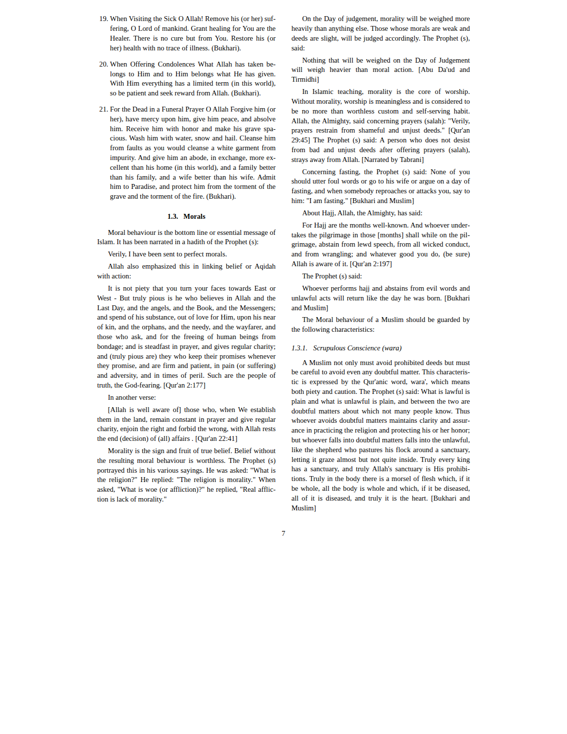When Visiting the Sick O Allah! Remove his (or her) suffering, O Lord of mankind. Grant healing for You are the Healer. There is no cure but from You. Restore his (or her) health with no trace of illness. (Bukhari).
When Offering Condolences What Allah has taken belongs to Him and to Him belongs what He has given. With Him everything has a limited term (in this world), so be patient and seek reward from Allah. (Bukhari).
For the Dead in a Funeral Prayer O Allah Forgive him (or her), have mercy upon him, give him peace, and absolve him. Receive him with honor and make his grave spacious. Wash him with water, snow and hail. Cleanse him from faults as you would cleanse a white garment from impurity. And give him an abode, in exchange, more excellent than his home (in this world), and a family better than his family, and a wife better than his wife. Admit him to Paradise, and protect him from the torment of the grave and the torment of the fire. (Bukhari).
1.3. Morals
Moral behaviour is the bottom line or essential message of Islam. It has been narrated in a hadith of the Prophet (s):
Verily, I have been sent to perfect morals.
Allah also emphasized this in linking belief or Aqidah with action:
It is not piety that you turn your faces towards East or West - But truly pious is he who believes in Allah and the Last Day, and the angels, and the Book, and the Messengers; and spend of his substance, out of love for Him, upon his near of kin, and the orphans, and the needy, and the wayfarer, and those who ask, and for the freeing of human beings from bondage; and is steadfast in prayer, and gives regular charity; and (truly pious are) they who keep their promises whenever they promise, and are firm and patient, in pain (or suffering) and adversity, and in times of peril. Such are the people of truth, the God-fearing. [Qur'an 2:177]
In another verse:
[Allah is well aware of] those who, when We establish them in the land, remain constant in prayer and give regular charity, enjoin the right and forbid the wrong, with Allah rests the end (decision) of (all) affairs . [Qur'an 22:41]
Morality is the sign and fruit of true belief. Belief without the resulting moral behaviour is worthless. The Prophet (s) portrayed this in his various sayings. He was asked: "What is the religion?" He replied: "The religion is morality." When asked, "What is woe (or affliction)?" he replied, "Real affliction is lack of morality."
On the Day of judgement, morality will be weighed more heavily than anything else. Those whose morals are weak and deeds are slight, will be judged accordingly. The Prophet (s), said:
Nothing that will be weighed on the Day of Judgement will weigh heavier than moral action. [Abu Da'ud and Tirmidhi]
In Islamic teaching, morality is the core of worship. Without morality, worship is meaningless and is considered to be no more than worthless custom and self-serving habit. Allah, the Almighty, said concerning prayers (salah): "Verily, prayers restrain from shameful and unjust deeds." [Qur'an 29:45] The Prophet (s) said: A person who does not desist from bad and unjust deeds after offering prayers (salah), strays away from Allah. [Narrated by Tabrani]
Concerning fasting, the Prophet (s) said: None of you should utter foul words or go to his wife or argue on a day of fasting, and when somebody reproaches or attacks you, say to him: "I am fasting." [Bukhari and Muslim]
About Hajj, Allah, the Almighty, has said:
For Hajj are the months well-known. And whoever undertakes the pilgrimage in those [months] shall while on the pilgrimage, abstain from lewd speech, from all wicked conduct, and from wrangling; and whatever good you do, (be sure) Allah is aware of it. [Qur'an 2:197]
The Prophet (s) said:
Whoever performs hajj and abstains from evil words and unlawful acts will return like the day he was born. [Bukhari and Muslim]
The Moral behaviour of a Muslim should be guarded by the following characteristics:
1.3.1. Scrupulous Conscience (wara)
A Muslim not only must avoid prohibited deeds but must be careful to avoid even any doubtful matter. This characteristic is expressed by the Qur'anic word, wara', which means both piety and caution. The Prophet (s) said: What is lawful is plain and what is unlawful is plain, and between the two are doubtful matters about which not many people know. Thus whoever avoids doubtful matters maintains clarity and assurance in practicing the religion and protecting his or her honor; but whoever falls into doubtful matters falls into the unlawful, like the shepherd who pastures his flock around a sanctuary, letting it graze almost but not quite inside. Truly every king has a sanctuary, and truly Allah's sanctuary is His prohibitions. Truly in the body there is a morsel of flesh which, if it be whole, all the body is whole and which, if it be diseased, all of it is diseased, and truly it is the heart. [Bukhari and Muslim]
7